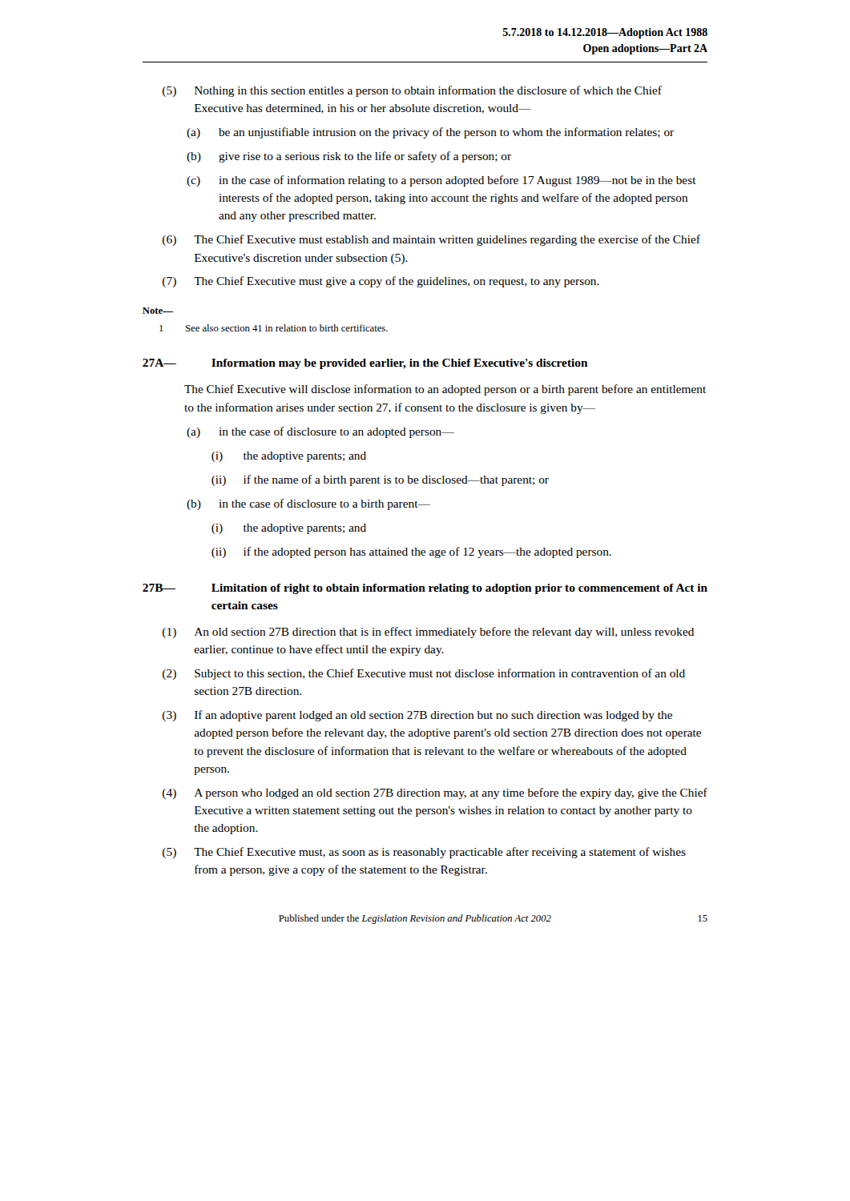5.7.2018 to 14.12.2018—Adoption Act 1988
Open adoptions—Part 2A
(5)
Nothing in this section entitles a person to obtain information the disclosure of which the Chief Executive has determined, in his or her absolute discretion, would—
(a)
be an unjustifiable intrusion on the privacy of the person to whom the information relates; or
(b)
give rise to a serious risk to the life or safety of a person; or
(c)
in the case of information relating to a person adopted before 17 August 1989—not be in the best interests of the adopted person, taking into account the rights and welfare of the adopted person and any other prescribed matter.
(6)
The Chief Executive must establish and maintain written guidelines regarding the exercise of the Chief Executive's discretion under subsection (5).
(7)
The Chief Executive must give a copy of the guidelines, on request, to any person.
Note—
1
See also section 41 in relation to birth certificates.
27A— Information may be provided earlier, in the Chief Executive's discretion
The Chief Executive will disclose information to an adopted person or a birth parent before an entitlement to the information arises under section 27, if consent to the disclosure is given by—
(a)
in the case of disclosure to an adopted person—
(i)
the adoptive parents; and
(ii)
if the name of a birth parent is to be disclosed—that parent; or
(b)
in the case of disclosure to a birth parent—
(i)
the adoptive parents; and
(ii)
if the adopted person has attained the age of 12 years—the adopted person.
27B— Limitation of right to obtain information relating to adoption prior to commencement of Act in certain cases
(1)
An old section 27B direction that is in effect immediately before the relevant day will, unless revoked earlier, continue to have effect until the expiry day.
(2)
Subject to this section, the Chief Executive must not disclose information in contravention of an old section 27B direction.
(3)
If an adoptive parent lodged an old section 27B direction but no such direction was lodged by the adopted person before the relevant day, the adoptive parent's old section 27B direction does not operate to prevent the disclosure of information that is relevant to the welfare or whereabouts of the adopted person.
(4)
A person who lodged an old section 27B direction may, at any time before the expiry day, give the Chief Executive a written statement setting out the person's wishes in relation to contact by another party to the adoption.
(5)
The Chief Executive must, as soon as is reasonably practicable after receiving a statement of wishes from a person, give a copy of the statement to the Registrar.
Published under the Legislation Revision and Publication Act 2002
15